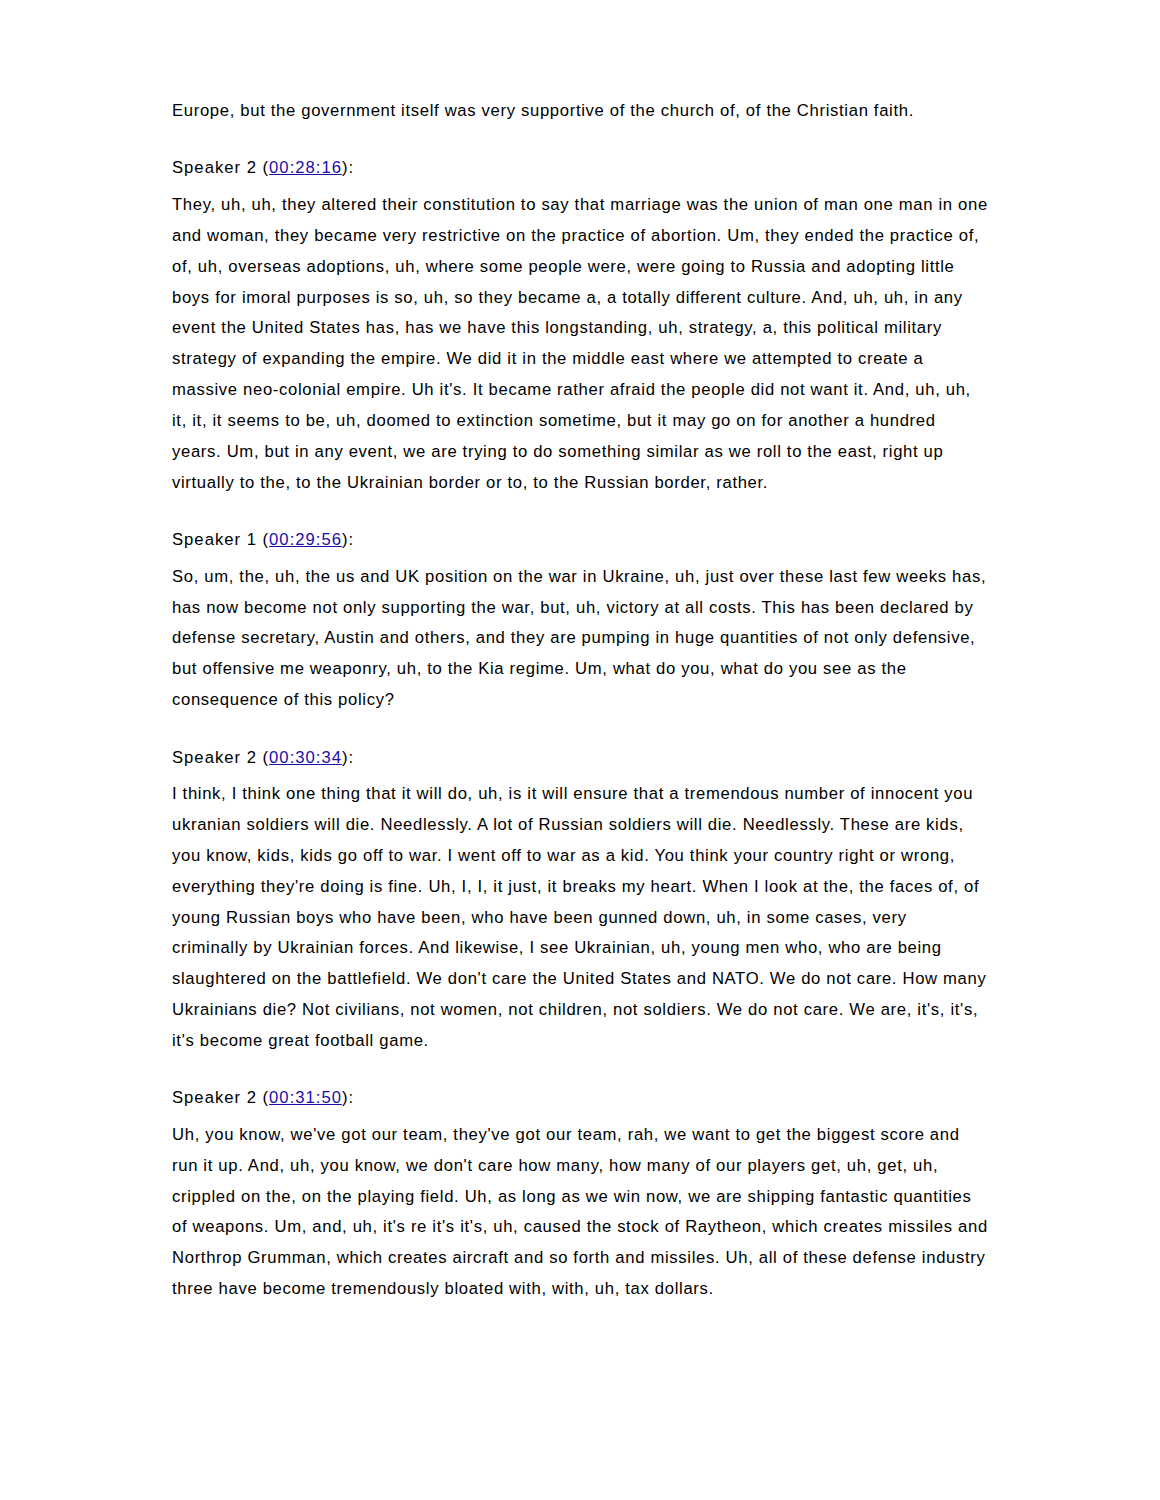Europe, but the government itself was very supportive of the church of, of the Christian faith.
Speaker 2 (00:28:16):
They, uh, uh, they altered their constitution to say that marriage was the union of man one man in one and woman, they became very restrictive on the practice of abortion. Um, they ended the practice of, of, uh, overseas adoptions, uh, where some people were, were going to Russia and adopting little boys for imoral purposes is so, uh, so they became a, a totally different culture. And, uh, uh, in any event the United States has, has we have this longstanding, uh, strategy, a, this political military strategy of expanding the empire. We did it in the middle east where we attempted to create a massive neo-colonial empire. Uh it's. It became rather afraid the people did not want it. And, uh, uh, it, it, it seems to be, uh, doomed to extinction sometime, but it may go on for another a hundred years. Um, but in any event, we are trying to do something similar as we roll to the east, right up virtually to the, to the Ukrainian border or to, to the Russian border, rather.
Speaker 1 (00:29:56):
So, um, the, uh, the us and UK position on the war in Ukraine, uh, just over these last few weeks has, has now become not only supporting the war, but, uh, victory at all costs. This has been declared by defense secretary, Austin and others, and they are pumping in huge quantities of not only defensive, but offensive me weaponry, uh, to the Kia regime. Um, what do you, what do you see as the consequence of this policy?
Speaker 2 (00:30:34):
I think, I think one thing that it will do, uh, is it will ensure that a tremendous number of innocent you ukranian soldiers will die. Needlessly. A lot of Russian soldiers will die. Needlessly. These are kids, you know, kids, kids go off to war. I went off to war as a kid. You think your country right or wrong, everything they're doing is fine. Uh, I, I, it just, it breaks my heart. When I look at the, the faces of, of young Russian boys who have been, who have been gunned down, uh, in some cases, very criminally by Ukrainian forces. And likewise, I see Ukrainian, uh, young men who, who are being slaughtered on the battlefield. We don't care the United States and NATO. We do not care. How many Ukrainians die? Not civilians, not women, not children, not soldiers. We do not care. We are, it's, it's, it's become great football game.
Speaker 2 (00:31:50):
Uh, you know, we've got our team, they've got our team, rah, we want to get the biggest score and run it up. And, uh, you know, we don't care how many, how many of our players get, uh, get, uh, crippled on the, on the playing field. Uh, as long as we win now, we are shipping fantastic quantities of weapons. Um, and, uh, it's re it's it's, uh, caused the stock of Raytheon, which creates missiles and Northrop Grumman, which creates aircraft and so forth and missiles. Uh, all of these defense industry three have become tremendously bloated with, with, uh, tax dollars.